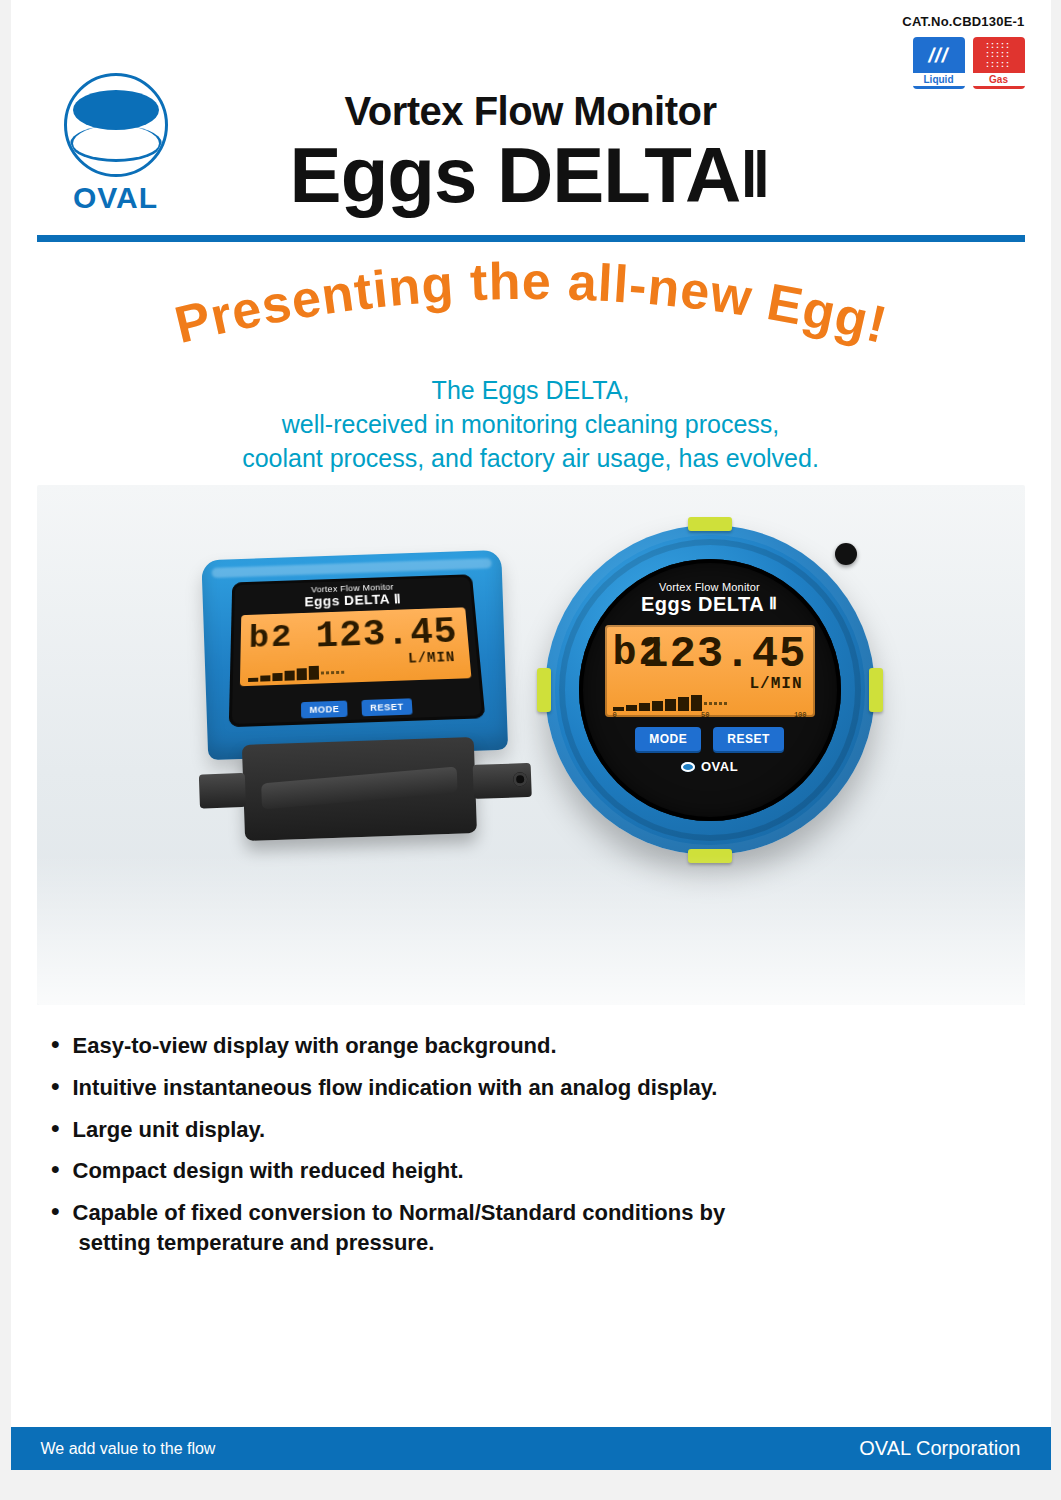CAT.No.CBD130E-1
///
Liquid
:::::
:::::
:::::
Gas
OVAL
Vortex Flow Monitor
Eggs DELTAⅡ
OVAL
Presenting the all-new Egg!
The Eggs DELTA, well-received in monitoring cleaning process,
coolant process, and factory air usage, has evolved.
Vortex Flow MonitorEggs DELTA Ⅱ
b2 123.45 L/MIN
MODE RESET
OVAL
Vortex Flow Monitor Eggs DELTA Ⅱ
b2 123.45 L/MIN 050100
MODE RESET
OVAL
Easy-to-view display with orange background.
Intuitive instantaneous flow indication with an analog display.
Large unit display.
Compact design with reduced height.
Capable of fixed conversion to Normal/Standard conditions bysetting temperature and pressure.
We add value to the flow
OVAL Corporation